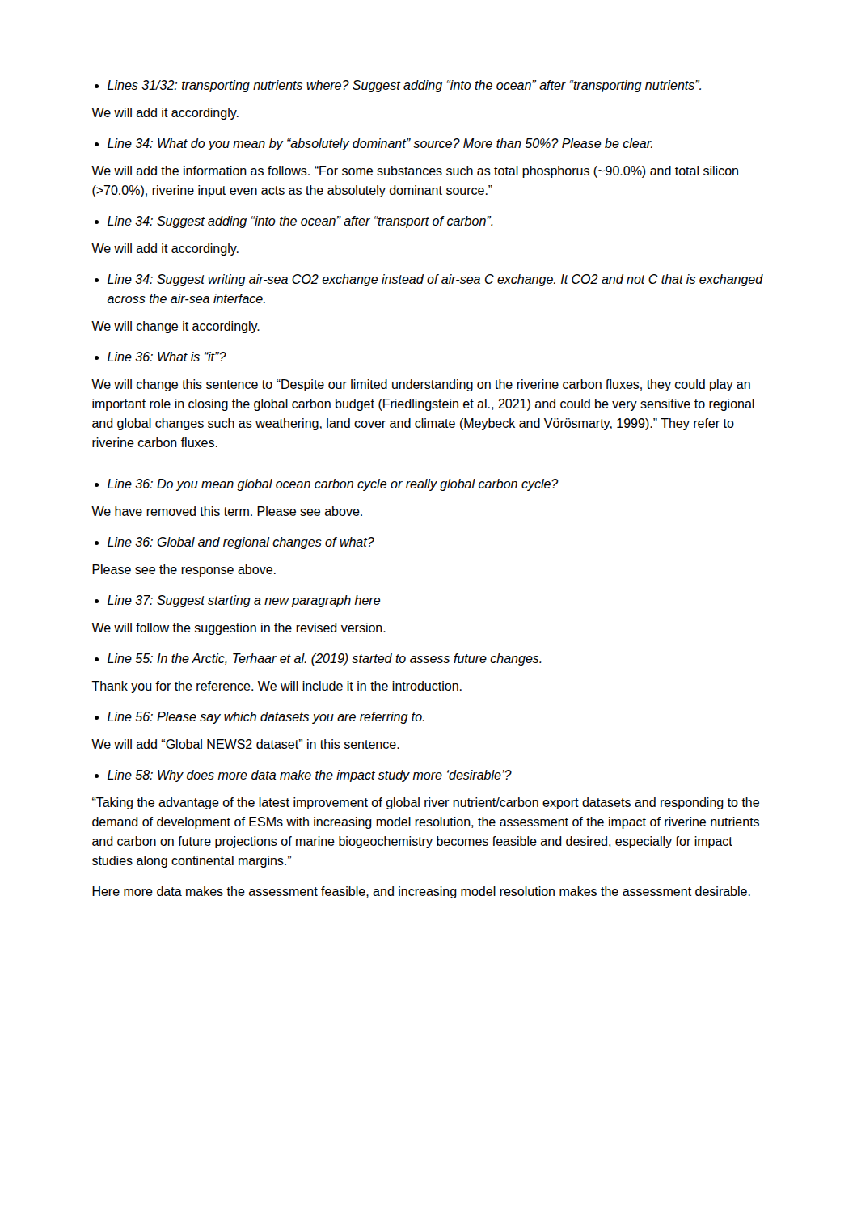Lines 31/32: transporting nutrients where? Suggest adding “into the ocean” after “transporting nutrients”.
We will add it accordingly.
Line 34: What do you mean by “absolutely dominant” source? More than 50%? Please be clear.
We will add the information as follows. “For some substances such as total phosphorus (~90.0%) and total silicon (>70.0%), riverine input even acts as the absolutely dominant source.”
Line 34: Suggest adding “into the ocean” after “transport of carbon”.
We will add it accordingly.
Line 34: Suggest writing air-sea CO2 exchange instead of air-sea C exchange. It CO2 and not C that is exchanged across the air-sea interface.
We will change it accordingly.
Line 36: What is “it”?
We will change this sentence to “Despite our limited understanding on the riverine carbon fluxes, they could play an important role in closing the global carbon budget (Friedlingstein et al., 2021) and could be very sensitive to regional and global changes such as weathering, land cover and climate (Meybeck and Vörösmarty, 1999).” They refer to riverine carbon fluxes.
Line 36: Do you mean global ocean carbon cycle or really global carbon cycle?
We have removed this term. Please see above.
Line 36: Global and regional changes of what?
Please see the response above.
Line 37: Suggest starting a new paragraph here
We will follow the suggestion in the revised version.
Line 55: In the Arctic, Terhaar et al. (2019) started to assess future changes.
Thank you for the reference. We will include it in the introduction.
Line 56: Please say which datasets you are referring to.
We will add “Global NEWS2 dataset” in this sentence.
Line 58: Why does more data make the impact study more ‘desirable’?
“Taking the advantage of the latest improvement of global river nutrient/carbon export datasets and responding to the demand of development of ESMs with increasing model resolution, the assessment of the impact of riverine nutrients and carbon on future projections of marine biogeochemistry becomes feasible and desired, especially for impact studies along continental margins.”
Here more data makes the assessment feasible, and increasing model resolution makes the assessment desirable.